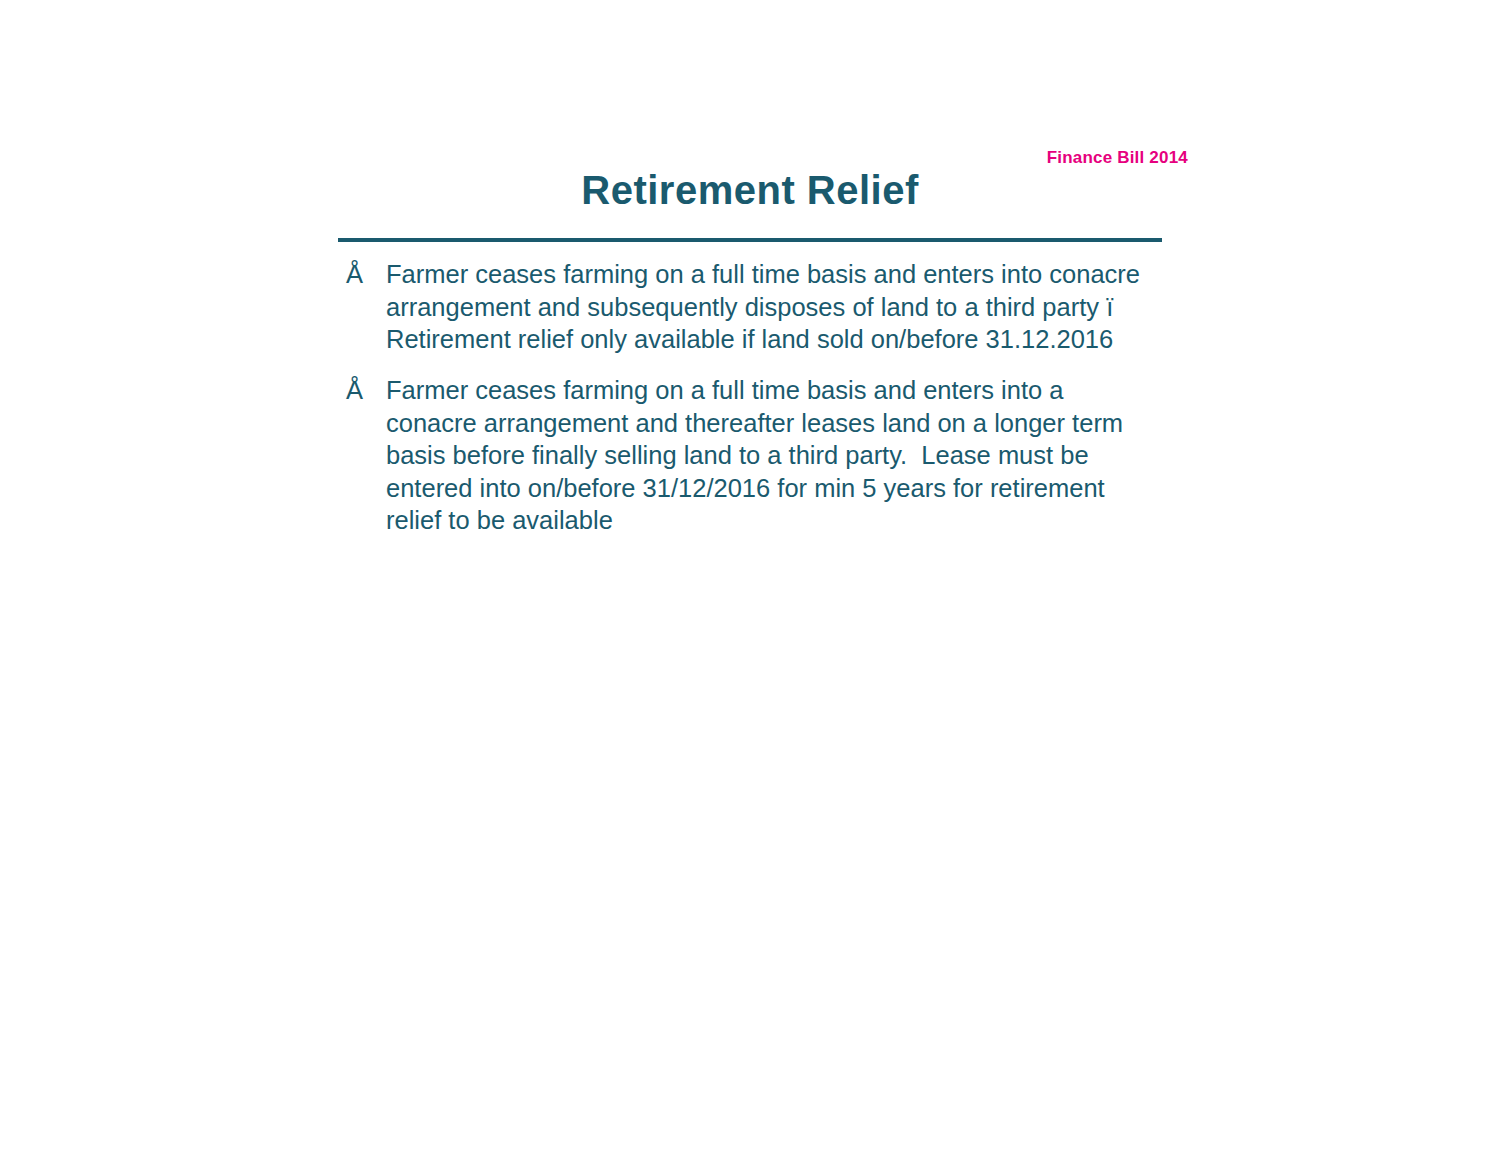Finance Bill 2014
Retirement Relief
Farmer ceases farming on a full time basis and enters into conacre arrangement and subsequently disposes of land to a third party ï Retirement relief only available if land sold on/before 31.12.2016
Farmer ceases farming on a full time basis and enters into a conacre arrangement and thereafter leases land on a longer term basis before finally selling land to a third party. Lease must be entered into on/before 31/12/2016 for min 5 years for retirement relief to be available